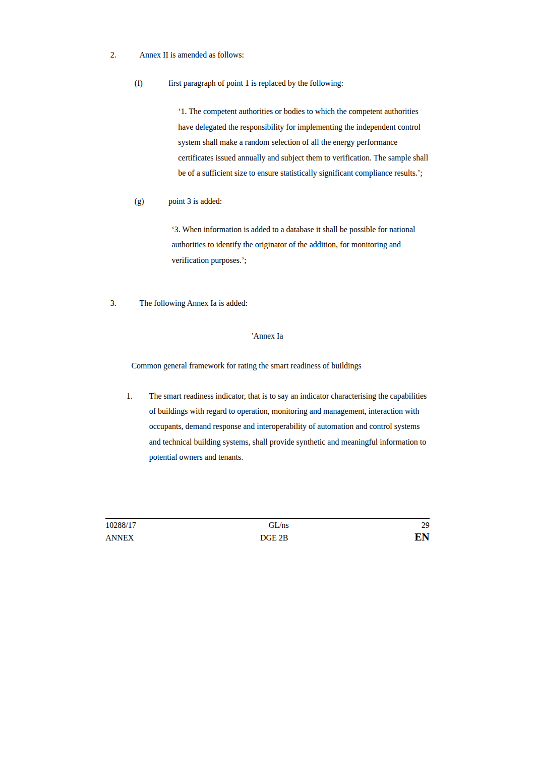2.
Annex II is amended as follows:
(f)
first paragraph of point 1 is replaced by the following:
‘1. The competent authorities or bodies to which the competent authorities have delegated the responsibility for implementing the independent control system shall make a random selection of all the energy performance certificates issued annually and subject them to verification. The sample shall be of a sufficient size to ensure statistically significant compliance results.’;
(g)
point 3 is added:
‘3. When information is added to a database it shall be possible for national authorities to identify the originator of the addition, for monitoring and verification purposes.’;
3.
The following Annex Ia is added:
'Annex Ia
Common general framework for rating the smart readiness of buildings
1.
The smart readiness indicator, that is to say an indicator characterising the capabilities of buildings with regard to operation, monitoring and management, interaction with occupants, demand response and interoperability of automation and control systems and technical building systems, shall provide synthetic and meaningful information to potential owners and tenants.
10288/17
GL/ns
29
ANNEX
DGE 2B
EN